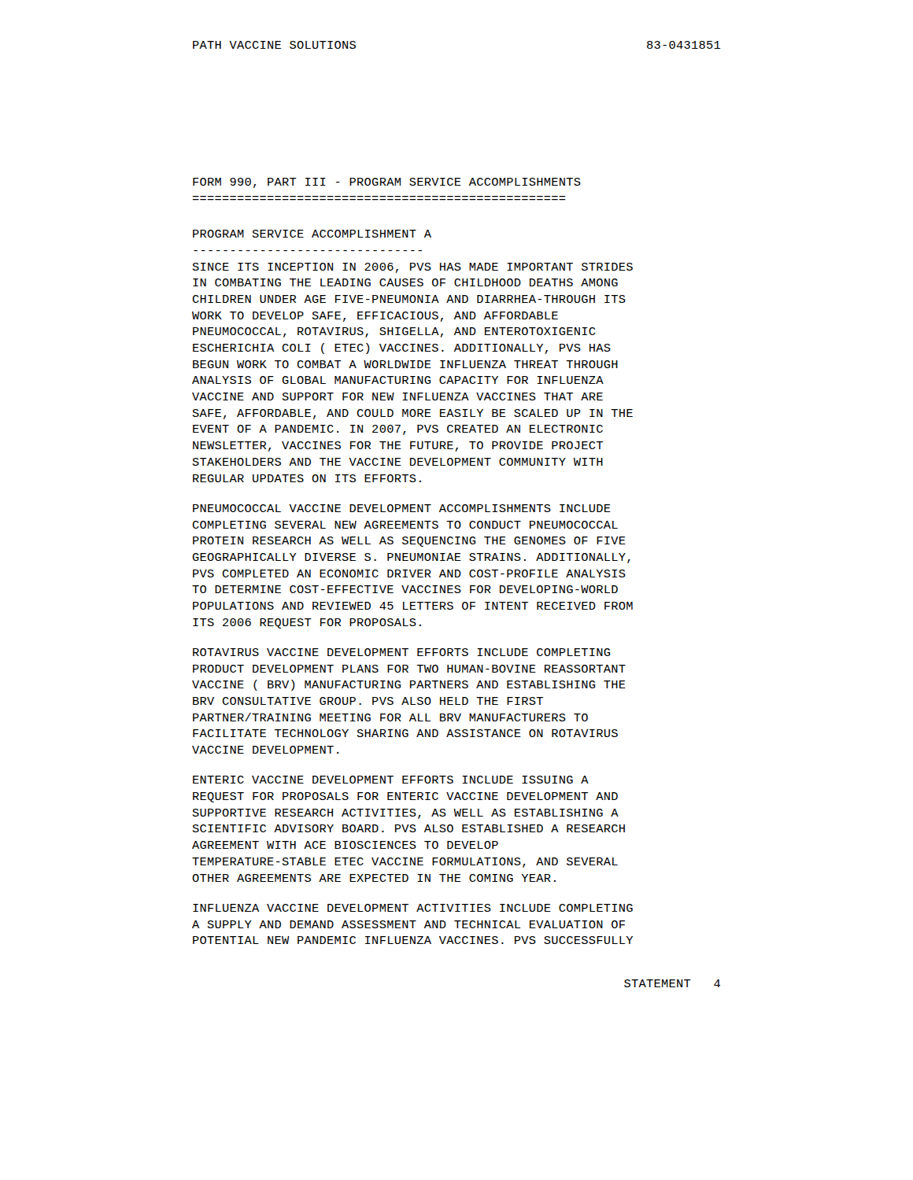PATH VACCINE SOLUTIONS
83-0431851
FORM 990, PART III - PROGRAM SERVICE ACCOMPLISHMENTS
==================================================
PROGRAM SERVICE ACCOMPLISHMENT A
-------------------------------
SINCE ITS INCEPTION IN 2006, PVS HAS MADE IMPORTANT STRIDES IN COMBATING THE LEADING CAUSES OF CHILDHOOD DEATHS AMONG CHILDREN UNDER AGE FIVE-PNEUMONIA AND DIARRHEA-THROUGH ITS WORK TO DEVELOP SAFE, EFFICACIOUS, AND AFFORDABLE PNEUMOCOCCAL, ROTAVIRUS, SHIGELLA, AND ENTEROTOXIGENIC ESCHERICHIA COLI ( ETEC) VACCINES. ADDITIONALLY, PVS HAS BEGUN WORK TO COMBAT A WORLDWIDE INFLUENZA THREAT THROUGH ANALYSIS OF GLOBAL MANUFACTURING CAPACITY FOR INFLUENZA VACCINE AND SUPPORT FOR NEW INFLUENZA VACCINES THAT ARE SAFE, AFFORDABLE, AND COULD MORE EASILY BE SCALED UP IN THE EVENT OF A PANDEMIC. IN 2007, PVS CREATED AN ELECTRONIC NEWSLETTER, VACCINES FOR THE FUTURE, TO PROVIDE PROJECT STAKEHOLDERS AND THE VACCINE DEVELOPMENT COMMUNITY WITH REGULAR UPDATES ON ITS EFFORTS.
PNEUMOCOCCAL VACCINE DEVELOPMENT ACCOMPLISHMENTS INCLUDE COMPLETING SEVERAL NEW AGREEMENTS TO CONDUCT PNEUMOCOCCAL PROTEIN RESEARCH AS WELL AS SEQUENCING THE GENOMES OF FIVE GEOGRAPHICALLY DIVERSE S. PNEUMONIAE STRAINS. ADDITIONALLY, PVS COMPLETED AN ECONOMIC DRIVER AND COST-PROFILE ANALYSIS TO DETERMINE COST-EFFECTIVE VACCINES FOR DEVELOPING-WORLD POPULATIONS AND REVIEWED 45 LETTERS OF INTENT RECEIVED FROM ITS 2006 REQUEST FOR PROPOSALS.
ROTAVIRUS VACCINE DEVELOPMENT EFFORTS INCLUDE COMPLETING PRODUCT DEVELOPMENT PLANS FOR TWO HUMAN-BOVINE REASSORTANT VACCINE ( BRV) MANUFACTURING PARTNERS AND ESTABLISHING THE BRV CONSULTATIVE GROUP. PVS ALSO HELD THE FIRST PARTNER/TRAINING MEETING FOR ALL BRV MANUFACTURERS TO FACILITATE TECHNOLOGY SHARING AND ASSISTANCE ON ROTAVIRUS VACCINE DEVELOPMENT.
ENTERIC VACCINE DEVELOPMENT EFFORTS INCLUDE ISSUING A REQUEST FOR PROPOSALS FOR ENTERIC VACCINE DEVELOPMENT AND SUPPORTIVE RESEARCH ACTIVITIES, AS WELL AS ESTABLISHING A SCIENTIFIC ADVISORY BOARD. PVS ALSO ESTABLISHED A RESEARCH AGREEMENT WITH ACE BIOSCIENCES TO DEVELOP TEMPERATURE-STABLE ETEC VACCINE FORMULATIONS, AND SEVERAL OTHER AGREEMENTS ARE EXPECTED IN THE COMING YEAR.
INFLUENZA VACCINE DEVELOPMENT ACTIVITIES INCLUDE COMPLETING A SUPPLY AND DEMAND ASSESSMENT AND TECHNICAL EVALUATION OF POTENTIAL NEW PANDEMIC INFLUENZA VACCINES. PVS SUCCESSFULLY
STATEMENT 4